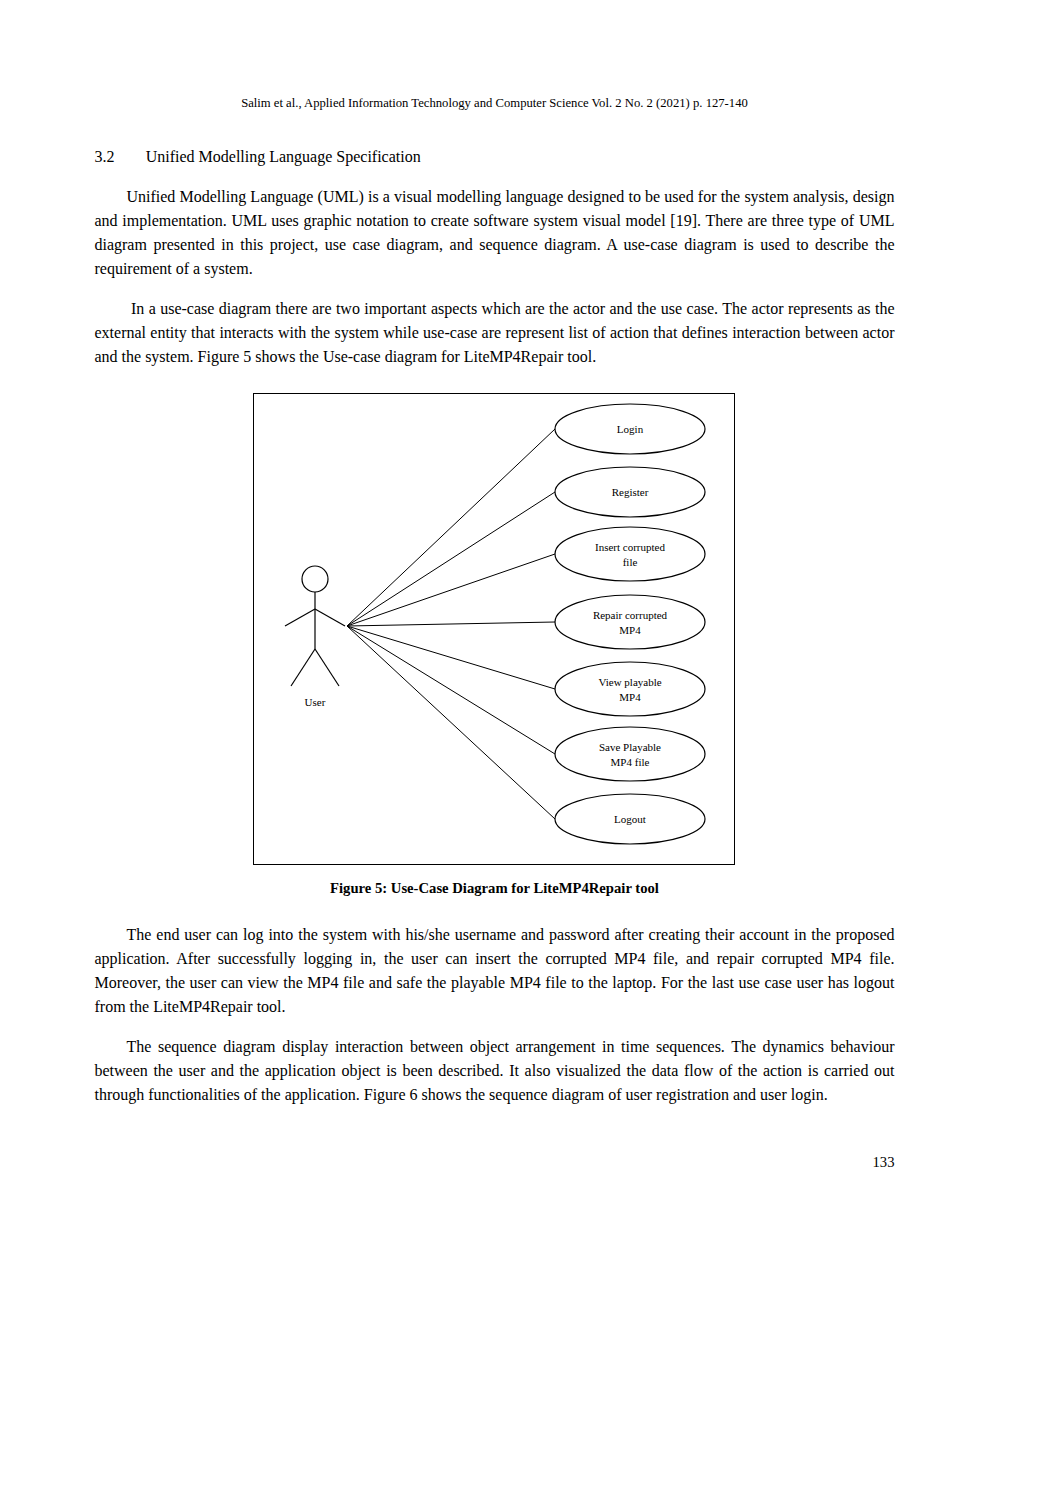Salim et al., Applied Information Technology and Computer Science Vol. 2 No. 2 (2021) p. 127-140
3.2 Unified Modelling Language Specification
Unified Modelling Language (UML) is a visual modelling language designed to be used for the system analysis, design and implementation. UML uses graphic notation to create software system visual model [19]. There are three type of UML diagram presented in this project, use case diagram, and sequence diagram. A use-case diagram is used to describe the requirement of a system.
In a use-case diagram there are two important aspects which are the actor and the use case. The actor represents as the external entity that interacts with the system while use-case are represent list of action that defines interaction between actor and the system. Figure 5 shows the Use-case diagram for LiteMP4Repair tool.
User Login Register Insert corrupted file Repair corrupted MP4 View playable MP4 Save Playable MP4 file Logout
Figure 5: Use-Case Diagram for LiteMP4Repair tool
The end user can log into the system with his/she username and password after creating their account in the proposed application. After successfully logging in, the user can insert the corrupted MP4 file, and repair corrupted MP4 file. Moreover, the user can view the MP4 file and safe the playable MP4 file to the laptop. For the last use case user has logout from the LiteMP4Repair tool.
The sequence diagram display interaction between object arrangement in time sequences. The dynamics behaviour between the user and the application object is been described. It also visualized the data flow of the action is carried out through functionalities of the application. Figure 6 shows the sequence diagram of user registration and user login.
133